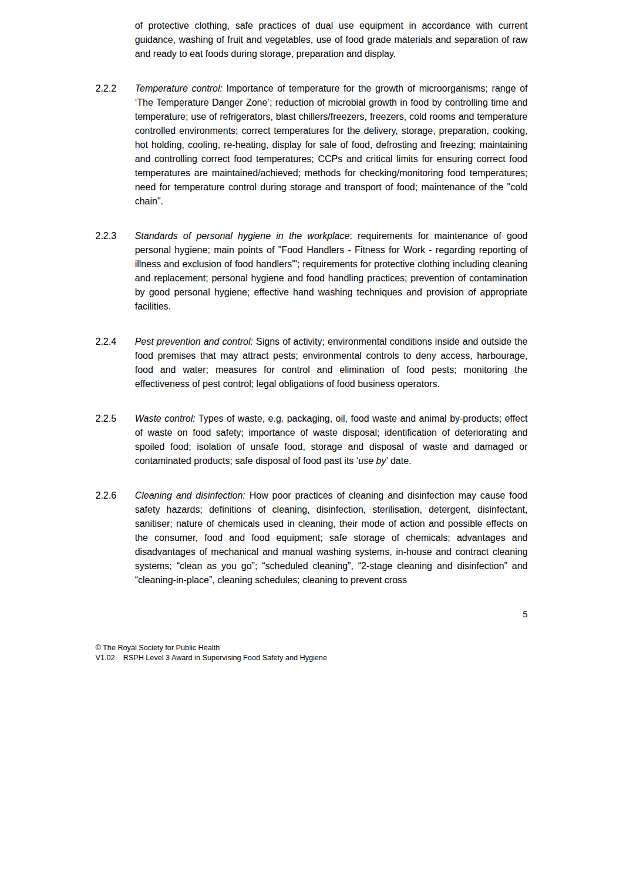of protective clothing, safe practices of dual use equipment in accordance with current guidance, washing of fruit and vegetables, use of food grade materials and separation of raw and ready to eat foods during storage, preparation and display.
2.2.2
Temperature control: Importance of temperature for the growth of microorganisms; range of ‘The Temperature Danger Zone’; reduction of microbial growth in food by controlling time and temperature; use of refrigerators, blast chillers/freezers, freezers, cold rooms and temperature controlled environments; correct temperatures for the delivery, storage, preparation, cooking, hot holding, cooling, re-heating, display for sale of food, defrosting and freezing; maintaining and controlling correct food temperatures; CCPs and critical limits for ensuring correct food temperatures are maintained/achieved; methods for checking/monitoring food temperatures; need for temperature control during storage and transport of food; maintenance of the "cold chain".
2.2.3
Standards of personal hygiene in the workplace: requirements for maintenance of good personal hygiene; main points of "Food Handlers - Fitness for Work - regarding reporting of illness and exclusion of food handlers'"; requirements for protective clothing including cleaning and replacement; personal hygiene and food handling practices; prevention of contamination by good personal hygiene; effective hand washing techniques and provision of appropriate facilities.
2.2.4
Pest prevention and control: Signs of activity; environmental conditions inside and outside the food premises that may attract pests; environmental controls to deny access, harbourage, food and water; measures for control and elimination of food pests; monitoring the effectiveness of pest control; legal obligations of food business operators.
2.2.5
Waste control: Types of waste, e.g. packaging, oil, food waste and animal by-products; effect of waste on food safety; importance of waste disposal; identification of deteriorating and spoiled food; isolation of unsafe food, storage and disposal of waste and damaged or contaminated products; safe disposal of food past its ‘use by’ date.
2.2.6
Cleaning and disinfection: How poor practices of cleaning and disinfection may cause food safety hazards; definitions of cleaning, disinfection, sterilisation, detergent, disinfectant, sanitiser; nature of chemicals used in cleaning, their mode of action and possible effects on the consumer, food and food equipment; safe storage of chemicals; advantages and disadvantages of mechanical and manual washing systems, in-house and contract cleaning systems; “clean as you go”; “scheduled cleaning”, “2-stage cleaning and disinfection” and “cleaning-in-place”, cleaning schedules; cleaning to prevent cross
5
© The Royal Society for Public Health V1.02 RSPH Level 3 Award in Supervising Food Safety and Hygiene